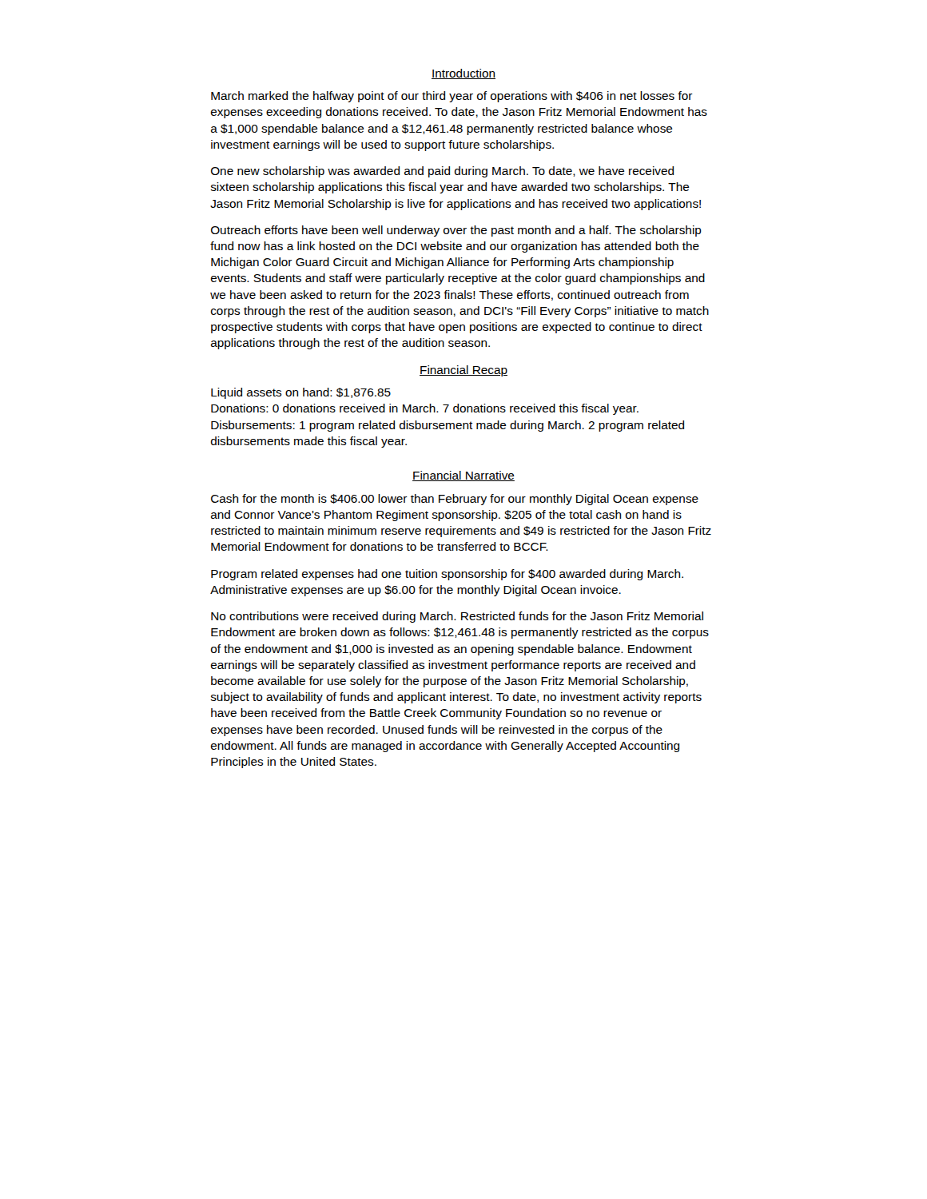Introduction
March marked the halfway point of our third year of operations with $406 in net losses for expenses exceeding donations received. To date, the Jason Fritz Memorial Endowment has a $1,000 spendable balance and a $12,461.48 permanently restricted balance whose investment earnings will be used to support future scholarships.
One new scholarship was awarded and paid during March. To date, we have received sixteen scholarship applications this fiscal year and have awarded two scholarships. The Jason Fritz Memorial Scholarship is live for applications and has received two applications!
Outreach efforts have been well underway over the past month and a half. The scholarship fund now has a link hosted on the DCI website and our organization has attended both the Michigan Color Guard Circuit and Michigan Alliance for Performing Arts championship events. Students and staff were particularly receptive at the color guard championships and we have been asked to return for the 2023 finals! These efforts, continued outreach from corps through the rest of the audition season, and DCI's “Fill Every Corps” initiative to match prospective students with corps that have open positions are expected to continue to direct applications through the rest of the audition season.
Financial Recap
Liquid assets on hand: $1,876.85
Donations: 0 donations received in March. 7 donations received this fiscal year.
Disbursements: 1 program related disbursement made during March. 2 program related disbursements made this fiscal year.
Financial Narrative
Cash for the month is $406.00 lower than February for our monthly Digital Ocean expense and Connor Vance's Phantom Regiment sponsorship. $205 of the total cash on hand is restricted to maintain minimum reserve requirements and $49 is restricted for the Jason Fritz Memorial Endowment for donations to be transferred to BCCF.
Program related expenses had one tuition sponsorship for $400 awarded during March. Administrative expenses are up $6.00 for the monthly Digital Ocean invoice.
No contributions were received during March. Restricted funds for the Jason Fritz Memorial Endowment are broken down as follows: $12,461.48 is permanently restricted as the corpus of the endowment and $1,000 is invested as an opening spendable balance. Endowment earnings will be separately classified as investment performance reports are received and become available for use solely for the purpose of the Jason Fritz Memorial Scholarship, subject to availability of funds and applicant interest. To date, no investment activity reports have been received from the Battle Creek Community Foundation so no revenue or expenses have been recorded. Unused funds will be reinvested in the corpus of the endowment. All funds are managed in accordance with Generally Accepted Accounting Principles in the United States.